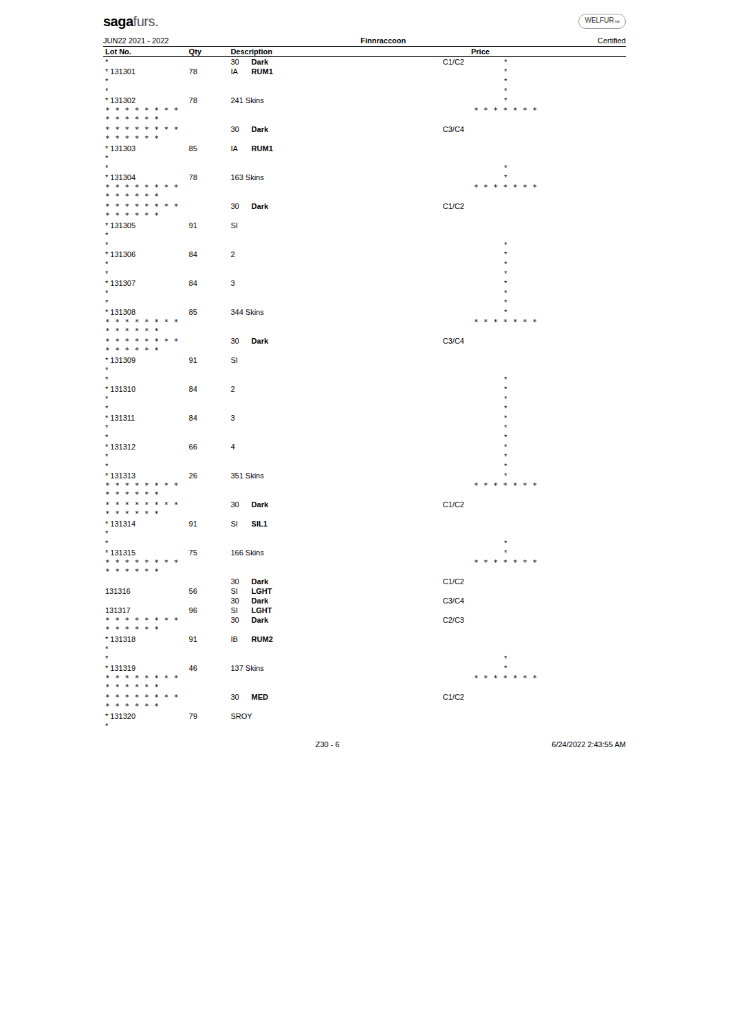sagafurs.
WELFUR™
JUN22 2021 - 2022
Finnraccoon
Certified
| Lot No. | Qty | Description | Price | |
| --- | --- | --- | --- | --- |
| * | | 30 Dark C1/C2 | * | |
| * 131301 | 78 | IA RUM1 | * | |
| * | | | * | |
| * | | | * | |
| * 131302 | 78 | 241 Skins | * | |
| * * * * * * * * * * * * * * | | | * * * * * * * | |
| * * * * * * * * * * * * * * | | 30 Dark C3/C4 | | |
| * 131303 | 85 | IA RUM1 | | |
| * | | | | |
| * | | | * | |
| * 131304 | 78 | 163 Skins | * | |
| * * * * * * * * * * * * * * | | | * * * * * * * | |
| * * * * * * * * * * * * * * | | 30 Dark C1/C2 | | |
| * 131305 | 91 | SI | | |
| * | | | | |
| * | | | * | |
| * 131306 | 84 | 2 | * | |
| * | | | * | |
| * | | | * | |
| * 131307 | 84 | 3 | * | |
| * | | | * | |
| * | | | * | |
| * 131308 | 85 | 344 Skins | * | |
| * * * * * * * * * * * * * * | | | * * * * * * * | |
| * * * * * * * * * * * * * * | | 30 Dark C3/C4 | | |
| * 131309 | 91 | SI | | |
| * | | | | |
| * | | | * | |
| * 131310 | 84 | 2 | * | |
| * | | | * | |
| * | | | * | |
| * 131311 | 84 | 3 | * | |
| * | | | * | |
| * | | | * | |
| * 131312 | 66 | 4 | * | |
| * | | | * | |
| * | | | * | |
| * 131313 | 26 | 351 Skins | * | |
| * * * * * * * * * * * * * * | | | * * * * * * * | |
| * * * * * * * * * * * * * * | | 30 Dark C1/C2 | | |
| * 131314 | 91 | SI SIL1 | | |
| * | | | | |
| * | | | * | |
| * 131315 | 75 | 166 Skins | * | |
| * * * * * * * * * * * * * * | | | * * * * * * * | |
| | | 30 Dark C1/C2 | | |
| 131316 | 56 | SI LGHT | | |
| | | 30 Dark C3/C4 | | |
| 131317 | 96 | SI LGHT | | |
| * * * * * * * * * * * * * * | | 30 Dark C2/C3 | | |
| * 131318 | 91 | IB RUM2 | | |
| * | | | | |
| * | | | * | |
| * 131319 | 46 | 137 Skins | * | |
| * * * * * * * * * * * * * * | | | * * * * * * * | |
| * * * * * * * * * * * * * * | | 30 MED C1/C2 | | |
| * 131320 | 79 | SROY | | |
| * | | | | |
Z30 - 6
6/24/2022 2:43:55 AM